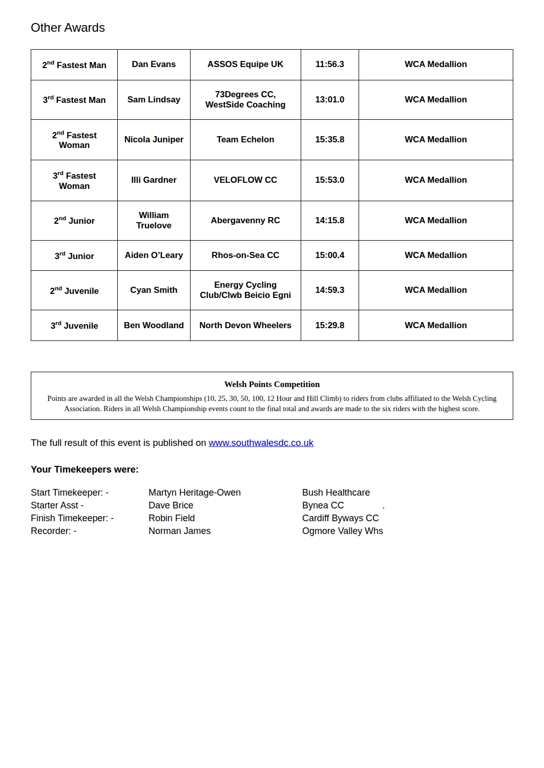Other Awards
| 2 nd Fastest Man | Dan Evans | ASSOS Equipe UK | 11:56.3 | WCA Medallion |
| 3 rd Fastest Man | Sam Lindsay | 73Degrees CC, WestSide Coaching | 13:01.0 | WCA Medallion |
| 2 nd Fastest Woman | Nicola Juniper | Team Echelon | 15:35.8 | WCA Medallion |
| 3 rd Fastest Woman | Illi Gardner | VELOFLOW CC | 15:53.0 | WCA Medallion |
| 2 nd Junior | William Truelove | Abergavenny RC | 14:15.8 | WCA Medallion |
| 3 rd Junior | Aiden O’Leary | Rhos-on-Sea CC | 15:00.4 | WCA Medallion |
| 2 nd Juvenile | Cyan Smith | Energy Cycling Club/Clwb Beicio Egni | 14:59.3 | WCA Medallion |
| 3 rd Juvenile | Ben Woodland | North Devon Wheelers | 15:29.8 | WCA Medallion |
Welsh Points Competition
Points are awarded in all the Welsh Championships (10, 25, 30, 50, 100, 12 Hour and Hill Climb) to riders from clubs affiliated to the Welsh Cycling Association. Riders in all Welsh Championship events count to the final total and awards are made to the six riders with the highest score.
The full result of this event is published on www.southwalesdc.co.uk
Your Timekeepers were:
| Start Timekeeper: - | Martyn Heritage-Owen | Bush Healthcare |
| Starter Asst - | Dave Brice | Bynea CC . |
| Finish Timekeeper: - | Robin Field | Cardiff Byways CC |
| Recorder: - | Norman James | Ogmore Valley Whs |